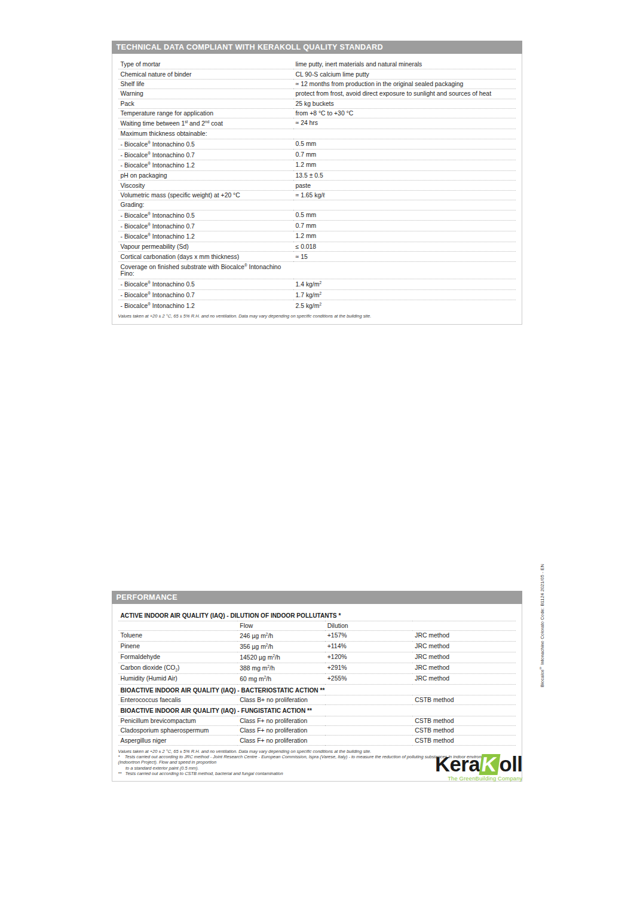Technical data compliant with Kerakoll Quality Standard
| Type of mortar | lime putty, inert materials and natural minerals |
| Chemical nature of binder | CL 90-S calcium lime putty |
| Shelf life | ≈ 12 months from production in the original sealed packaging |
| Warning | protect from frost, avoid direct exposure to sunlight and sources of heat |
| Pack | 25 kg buckets |
| Temperature range for application | from +8 °C to +30 °C |
| Waiting time between 1 st and 2 nd coat | ≈ 24 hrs |
| Maximum thickness obtainable: | |
| - Biocalce ® Intonachino 0.5 | 0.5 mm |
| - Biocalce ® Intonachino 0.7 | 0.7 mm |
| - Biocalce ® Intonachino 1.2 | 1.2 mm |
| pH on packaging | 13.5 ± 0.5 |
| Viscosity | paste |
| Volumetric mass (specific weight) at +20 °C | ≈ 1.65 kg/ℓ |
| Grading: | |
| - Biocalce ® Intonachino 0.5 | 0.5 mm |
| - Biocalce ® Intonachino 0.7 | 0.7 mm |
| - Biocalce ® Intonachino 1.2 | 1.2 mm |
| Vapour permeability (Sd) | ≤ 0.018 |
| Cortical carbonation (days x mm thickness) | ≈ 15 |
| Coverage on finished substrate with Biocalce ® Intonachino Fino: | |
| - Biocalce ® Intonachino 0.5 | 1.4 kg/m 2 |
| - Biocalce ® Intonachino 0.7 | 1.7 kg/m 2 |
| - Biocalce ® Intonachino 1.2 | 2.5 kg/m 2 |
Values taken at +20 ± 2 °C, 65 ± 5% R.H. and no ventilation. Data may vary depending on specific conditions at the building site.
Performance
| ACTIVE INDOOR AIR QUALITY (IAQ) - DILUTION OF INDOOR POLLUTANTS * |
| | Flow | Dilution | |
| Toluene | 246 µg m 2 /h | +157% | JRC method |
| Pinene | 356 µg m 2 /h | +114% | JRC method |
| Formaldehyde | 14520 µg m 2 /h | +120% | JRC method |
| Carbon dioxide (CO 2 ) | 388 mg m 2 /h | +291% | JRC method |
| Humidity (Humid Air) | 60 mg m 2 /h | +255% | JRC method |
| BIOACTIVE INDOOR AIR QUALITY (IAQ) - BACTERIOSTATIC ACTION ** |
| Enterococcus faecalis | Class B+ no proliferation | CSTB method |
| BIOACTIVE INDOOR AIR QUALITY (IAQ) - FUNGISTATIC ACTION ** |
| Penicillum brevicompactum | Class F+ no proliferation | CSTB method |
| Cladosporium sphaerospermum | Class F+ no proliferation | CSTB method |
| Aspergillus niger | Class F+ no proliferation | CSTB method |
Values taken at +20 ± 2 °C, 65 ± 5% R.H. and no ventilation. Data may vary depending on specific conditions at the building site.
* Tests carried out according to JRC method - Joint Research Centre - European Commission, Ispra (Varese, Italy) - to measure the reduction of polluting substances in indoor environments (Indoortron Project). Flow and speed in proportion
to a standard exterior paint (0.5 mm).
** Tests carried out according to CSTB method, bacterial and fungal contamination
Biocalce® Intonachino Colorato Code: B1124 2021/05 - EN
KeraKoll
The GreenBuilding Company